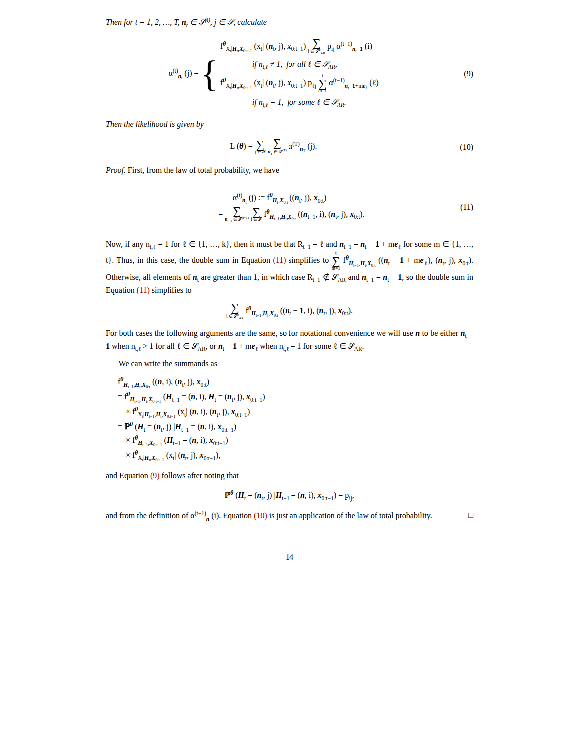Then for t = 1, 2, …, T, nt ∈ 𝒮(t), j ∈ 𝒮, calculate
α(t)nt (j) = { fθXt|Ht,X0:t−1 (xt| (nt, j), x0:t−1) ∑i ∈ 𝒮cAR pij α(t−1)nt−1 (i) if nt,ℓ ≠ 1, for all ℓ ∈ 𝒮AR, fθXt|Ht,X0:t−1 (xt| (nt, j), x0:t−1) pℓj t∑m=1 α(t−1)nt−1+meℓ (ℓ) if nt,ℓ = 1, for some ℓ ∈ 𝒮AR.
(9)
Then the likelihood is given by
L (θ) = ∑j ∈ 𝒮 ∑nT ∈ 𝒮(T) α(T)nT (j).
(10)
Proof. First, from the law of total probability, we have
α(t)nt (j) := fθHt,X0:t ((nt, j), x0:t) = ∑nt−1 ∈ 𝒮(t−1) ∑i ∈ 𝒮 fθHt−1,Ht,X0:t ((nt−1, i), (nt, j), x0:t).
(11)
Now, if any nt,ℓ = 1 for ℓ ∈ {1, …, k}, then it must be that Rt−1 = ℓ and nt−1 = nt − 1 + meℓ for some m ∈ {1, …, t}. Thus, in this case, the double sum in Equation (11) simplifies to t∑m=1 fθHt−1,Ht,X0:t ((nt − 1 + meℓ), (nt, j), x0:t). Otherwise, all elements of nt are greater than 1, in which case Rt−1 ∉ 𝒮AR and nt−1 = nt − 1, so the double sum in Equation (11) simplifies to
∑i ∈ 𝒮cAR fθHt−1,Ht,X0:t ((nt − 1, i), (nt, j), x0:t).
For both cases the following arguments are the same, so for notational convenience we will use n to be either nt − 1 when nt,ℓ > 1 for all ℓ ∈ 𝒮AR, or nt − 1 + meℓ when nt,ℓ = 1 for some ℓ ∈ 𝒮AR.
We can write the summands as
fθHt−1,Ht,X0:t ((n, i), (nt, j), x0:t) = fθHt−1,Ht,X0:t−1 (Ht−1 = (n, i), Ht = (nt, j), x0:t−1) × fθXt|Ht−1,Ht,X0:t−1 (xt| (n, i), (nt, j), x0:t−1) = ℙθ (Ht = (nt, j) |Ht−1 = (n, i), x0:t−1) × fθHt−1,X0:t−1 (Ht−1 = (n, i), x0:t−1) × fθXt|Ht,X0:t−1 (xt| (nt, j), x0:t−1),
and Equation (9) follows after noting that
ℙθ (Ht = (nt, j) |Ht−1 = (n, i), x0:t−1) = pij,
and from the definition of α(t−1)n (i). Equation (10) is just an application of the law of total probability. □
14